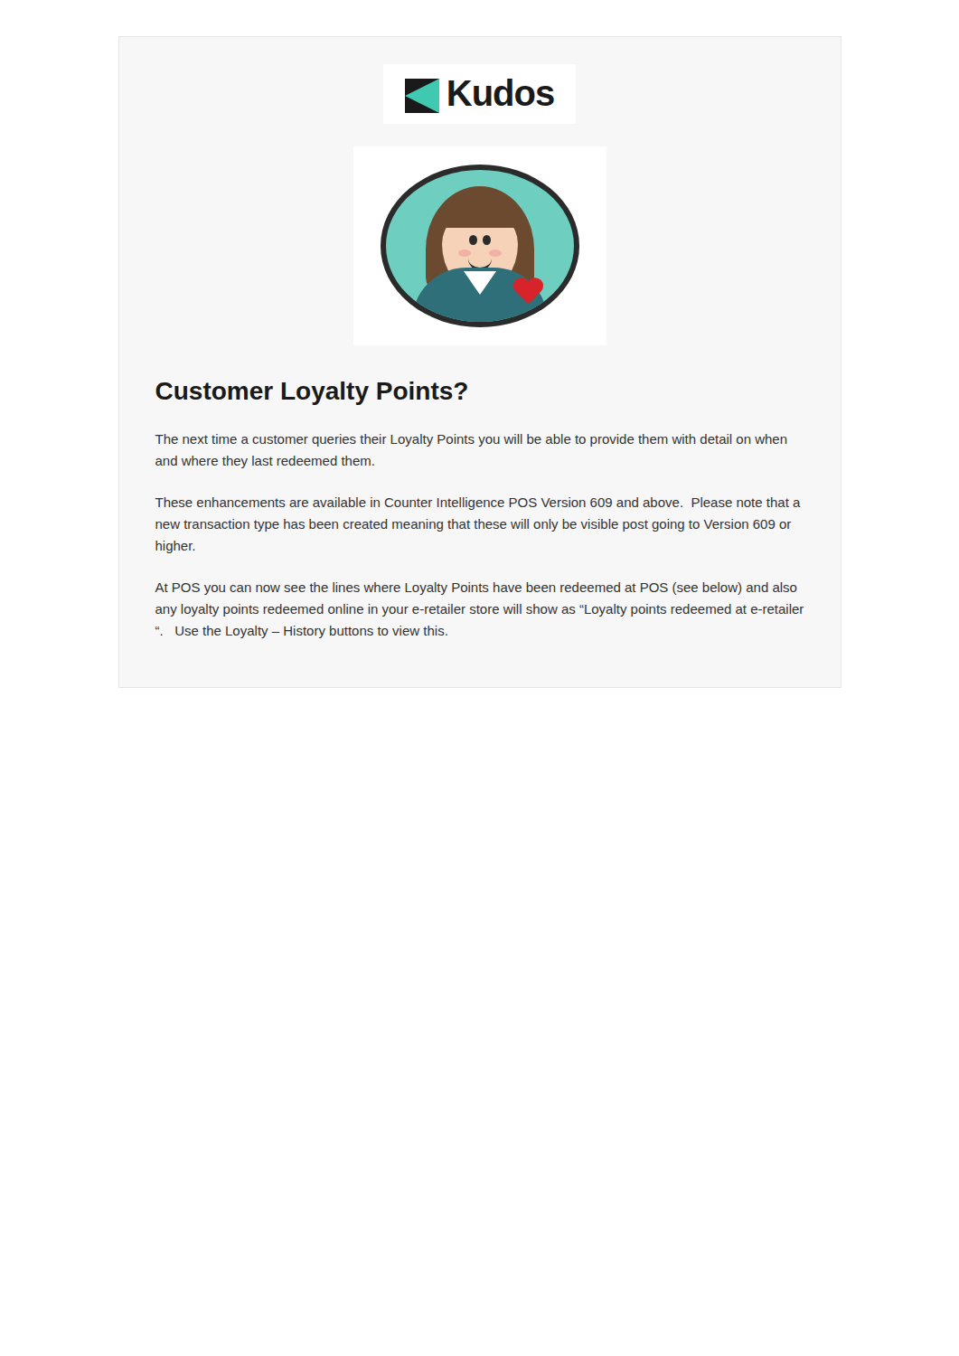Kudos
Customer Loyalty Points?
The next time a customer queries their Loyalty Points you will be able to provide them with detail on when and where they last redeemed them.
These enhancements are available in Counter Intelligence POS Version 609 and above. Please note that a new transaction type has been created meaning that these will only be visible post going to Version 609 or higher.
At POS you can now see the lines where Loyalty Points have been redeemed at POS (see below) and also any loyalty points redeemed online in your e-retailer store will show as “Loyalty points redeemed at e-retailer “. Use the Loyalty – History buttons to view this.